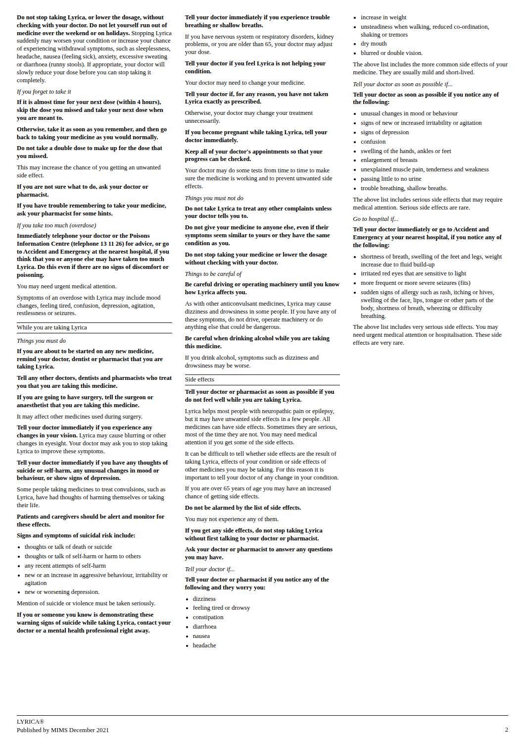Do not stop taking Lyrica, or lower the dosage, without checking with your doctor. Do not let yourself run out of medicine over the weekend or on holidays. Stopping Lyrica suddenly may worsen your condition or increase your chance of experiencing withdrawal symptoms, such as sleeplessness, headache, nausea (feeling sick), anxiety, excessive sweating or diarrhoea (runny stools). If appropriate, your doctor will slowly reduce your dose before you can stop taking it completely.
If you forget to take it
If it is almost time for your next dose (within 4 hours), skip the dose you missed and take your next dose when you are meant to.
Otherwise, take it as soon as you remember, and then go back to taking your medicine as you would normally.
Do not take a double dose to make up for the dose that you missed.
This may increase the chance of you getting an unwanted side effect.
If you are not sure what to do, ask your doctor or pharmacist.
If you have trouble remembering to take your medicine, ask your pharmacist for some hints.
If you take too much (overdose)
Immediately telephone your doctor or the Poisons Information Centre (telephone 13 11 26) for advice, or go to Accident and Emergency at the nearest hospital, if you think that you or anyone else may have taken too much Lyrica. Do this even if there are no signs of discomfort or poisoning.
You may need urgent medical attention.
Symptoms of an overdose with Lyrica may include mood changes, feeling tired, confusion, depression, agitation, restlessness or seizures.
While you are taking Lyrica
Things you must do
If you are about to be started on any new medicine, remind your doctor, dentist or pharmacist that you are taking Lyrica.
Tell any other doctors, dentists and pharmacists who treat you that you are taking this medicine.
If you are going to have surgery, tell the surgeon or anaesthetist that you are taking this medicine.
It may affect other medicines used during surgery.
Tell your doctor immediately if you experience any changes in your vision. Lyrica may cause blurring or other changes in eyesight. Your doctor may ask you to stop taking Lyrica to improve these symptoms.
Tell your doctor immediately if you have any thoughts of suicide or self-harm, any unusual changes in mood or behaviour, or show signs of depression.
Some people taking medicines to treat convulsions, such as Lyrica, have had thoughts of harming themselves or taking their life.
Patients and caregivers should be alert and monitor for these effects.
Signs and symptoms of suicidal risk include:
thoughts or talk of death or suicide
thoughts or talk of self-harm or harm to others
any recent attempts of self-harm
new or an increase in aggressive behaviour, irritability or agitation
new or worsening depression.
Mention of suicide or violence must be taken seriously.
If you or someone you know is demonstrating these warning signs of suicide while taking Lyrica, contact your doctor or a mental health professional right away.
Tell your doctor immediately if you experience trouble breathing or shallow breaths.
If you have nervous system or respiratory disorders, kidney problems, or you are older than 65, your doctor may adjust your dose.
Tell your doctor if you feel Lyrica is not helping your condition.
Your doctor may need to change your medicine.
Tell your doctor if, for any reason, you have not taken Lyrica exactly as prescribed.
Otherwise, your doctor may change your treatment unnecessarily.
If you become pregnant while taking Lyrica, tell your doctor immediately.
Keep all of your doctor's appointments so that your progress can be checked.
Your doctor may do some tests from time to time to make sure the medicine is working and to prevent unwanted side effects.
Things you must not do
Do not take Lyrica to treat any other complaints unless your doctor tells you to.
Do not give your medicine to anyone else, even if their symptoms seem similar to yours or they have the same condition as you.
Do not stop taking your medicine or lower the dosage without checking with your doctor.
Things to be careful of
Be careful driving or operating machinery until you know how Lyrica affects you.
As with other anticonvulsant medicines, Lyrica may cause dizziness and drowsiness in some people. If you have any of these symptoms, do not drive, operate machinery or do anything else that could be dangerous.
Be careful when drinking alcohol while you are taking this medicine.
If you drink alcohol, symptoms such as dizziness and drowsiness may be worse.
Side effects
Tell your doctor or pharmacist as soon as possible if you do not feel well while you are taking Lyrica.
Lyrica helps most people with neuropathic pain or epilepsy, but it may have unwanted side effects in a few people. All medicines can have side effects. Sometimes they are serious, most of the time they are not. You may need medical attention if you get some of the side effects.
It can be difficult to tell whether side effects are the result of taking Lyrica, effects of your condition or side effects of other medicines you may be taking. For this reason it is important to tell your doctor of any change in your condition.
If you are over 65 years of age you may have an increased chance of getting side effects.
Do not be alarmed by the list of side effects.
You may not experience any of them.
If you get any side effects, do not stop taking Lyrica without first talking to your doctor or pharmacist.
Ask your doctor or pharmacist to answer any questions you may have.
Tell your doctor if...
Tell your doctor or pharmacist if you notice any of the following and they worry you:
dizziness
feeling tired or drowsy
constipation
diarrhoea
nausea
headache
increase in weight
unsteadiness when walking, reduced co-ordination, shaking or tremors
dry mouth
blurred or double vision.
The above list includes the more common side effects of your medicine. They are usually mild and short-lived.
Tell your doctor as soon as possible if...
Tell your doctor as soon as possible if you notice any of the following:
unusual changes in mood or behaviour
signs of new or increased irritability or agitation
signs of depression
confusion
swelling of the hands, ankles or feet
enlargement of breasts
unexplained muscle pain, tenderness and weakness
passing little to no urine
trouble breathing, shallow breaths.
The above list includes serious side effects that may require medical attention. Serious side effects are rare.
Go to hospital if...
Tell your doctor immediately or go to Accident and Emergency at your nearest hospital, if you notice any of the following:
shortness of breath, swelling of the feet and legs, weight increase due to fluid build-up
irritated red eyes that are sensitive to light
more frequent or more severe seizures (fits)
sudden signs of allergy such as rash, itching or hives, swelling of the face, lips, tongue or other parts of the body, shortness of breath, wheezing or difficulty breathing.
The above list includes very serious side effects. You may need urgent medical attention or hospitalisation. These side effects are very rare.
LYRICA®
Published by MIMS December 2021
2